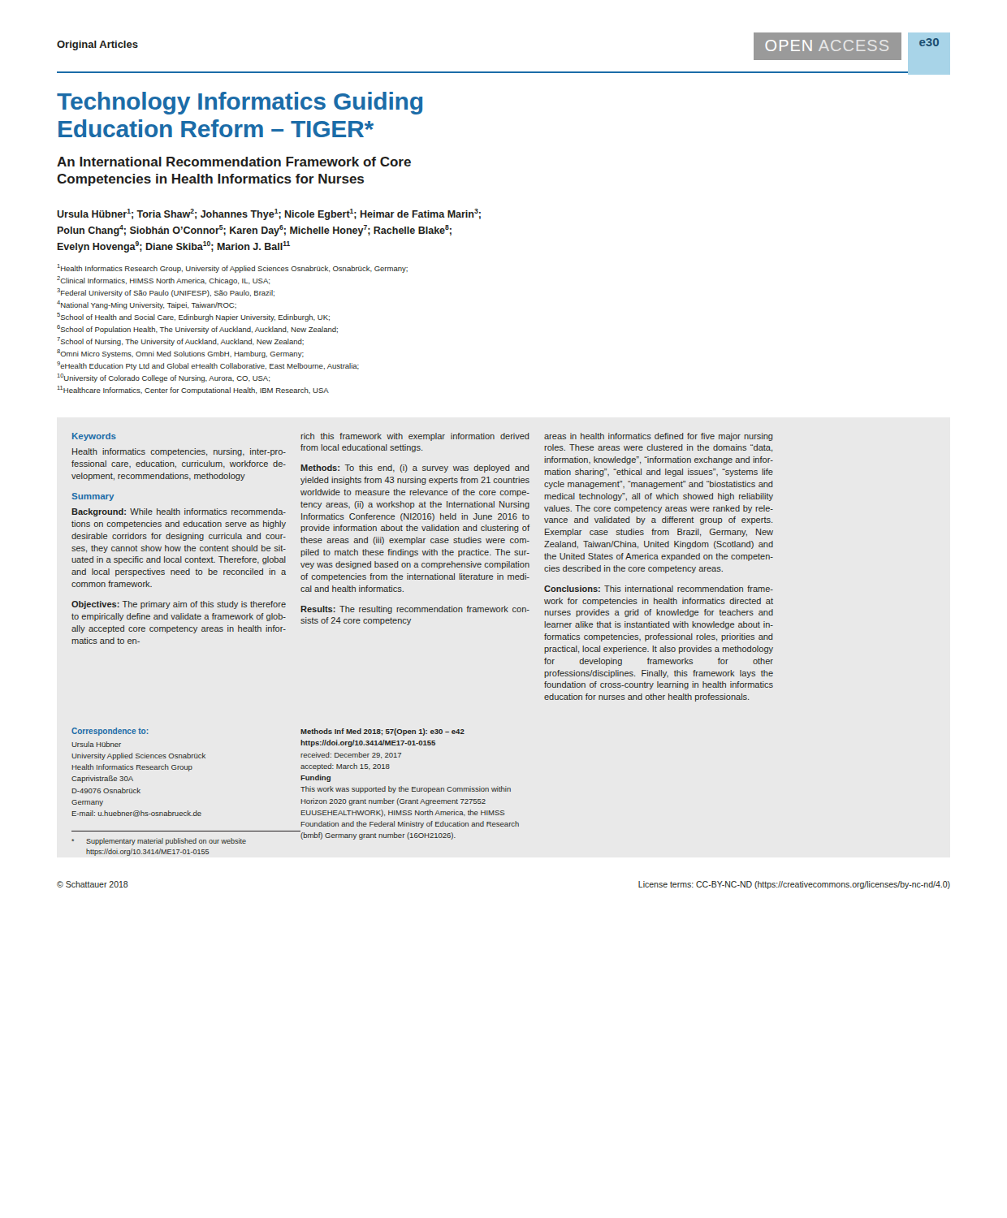Original Articles
OPEN ACCESS
e30
Technology Informatics Guiding
Education Reform – TIGER*
An International Recommendation Framework of Core
Competencies in Health Informatics for Nurses
Ursula Hübner1; Toria Shaw2; Johannes Thye1; Nicole Egbert1; Heimar de Fatima Marin3;
Polun Chang4; Siobhán O’Connor5; Karen Day6; Michelle Honey7; Rachelle Blake8;
Evelyn Hovenga9; Diane Skiba10; Marion J. Ball11
1Health Informatics Research Group, University of Applied Sciences Osnabrück, Osnabrück, Germany;
2Clinical Informatics, HIMSS North America, Chicago, IL, USA;
3Federal University of São Paulo (UNIFESP), São Paulo, Brazil;
4National Yang-Ming University, Taipei, Taiwan/ROC;
5School of Health and Social Care, Edinburgh Napier University, Edinburgh, UK;
6School of Population Health, The University of Auckland, Auckland, New Zealand;
7School of Nursing, The University of Auckland, Auckland, New Zealand;
8Omni Micro Systems, Omni Med Solutions GmbH, Hamburg, Germany;
9eHealth Education Pty Ltd and Global eHealth Collaborative, East Melbourne, Australia;
10University of Colorado College of Nursing, Aurora, CO, USA;
11Healthcare Informatics, Center for Computational Health, IBM Research, USA
Keywords
Health informatics competencies, nursing, inter-professional care, education, curriculum, workforce development, recommendations, methodology
Summary
Background: While health informatics recommendations on competencies and education serve as highly desirable corridors for designing curricula and courses, they cannot show how the content should be situated in a specific and local context. Therefore, global and local perspectives need to be reconciled in a common framework.
Objectives: The primary aim of this study is therefore to empirically define and validate a framework of globally accepted core competency areas in health informatics and to en-
rich this framework with exemplar information derived from local educational settings.
Methods: To this end, (i) a survey was deployed and yielded insights from 43 nursing experts from 21 countries worldwide to measure the relevance of the core competency areas, (ii) a workshop at the International Nursing Informatics Conference (NI2016) held in June 2016 to provide information about the validation and clustering of these areas and (iii) exemplar case studies were compiled to match these findings with the practice. The survey was designed based on a comprehensive compilation of competencies from the international literature in medical and health informatics.
Results: The resulting recommendation framework consists of 24 core competency
areas in health informatics defined for five major nursing roles. These areas were clustered in the domains “data, information, knowledge”, “information exchange and information sharing”, “ethical and legal issues”, “systems life cycle management”, “management” and “biostatistics and medical technology”, all of which showed high reliability values. The core competency areas were ranked by relevance and validated by a different group of experts. Exemplar case studies from Brazil, Germany, New Zealand, Taiwan/China, United Kingdom (Scotland) and the United States of America expanded on the competencies described in the core competency areas.
Conclusions: This international recommendation framework for competencies in health informatics directed at nurses provides a grid of knowledge for teachers and learner alike that is instantiated with knowledge about informatics competencies, professional roles, priorities and practical, local experience. It also provides a methodology for developing frameworks for other professions/disciplines. Finally, this framework lays the foundation of cross-country learning in health informatics education for nurses and other health professionals.
Correspondence to:
Ursula Hübner
University Applied Sciences Osnabrück
Health Informatics Research Group
Caprivistraße 30A
D-49076 Osnabrück
Germany
E-mail: u.huebner@hs-osnabrueck.de
*
Supplementary material published on our website https://doi.org/10.3414/ME17-01-0155
Methods Inf Med 2018; 57(Open 1): e30 – e42
https://doi.org/10.3414/ME17-01-0155
received: December 29, 2017
accepted: March 15, 2018
Funding
This work was supported by the European Commission within Horizon 2020 grant number (Grant Agreement 727552 EUUSEHEALTHWORK), HIMSS North America, the HIMSS Foundation and the Federal Ministry of Education and Research (bmbf) Germany grant number (16OH21026).
© Schattauer 2018
License terms: CC-BY-NC-ND (https://creativecommons.org/licenses/by-nc-nd/4.0)